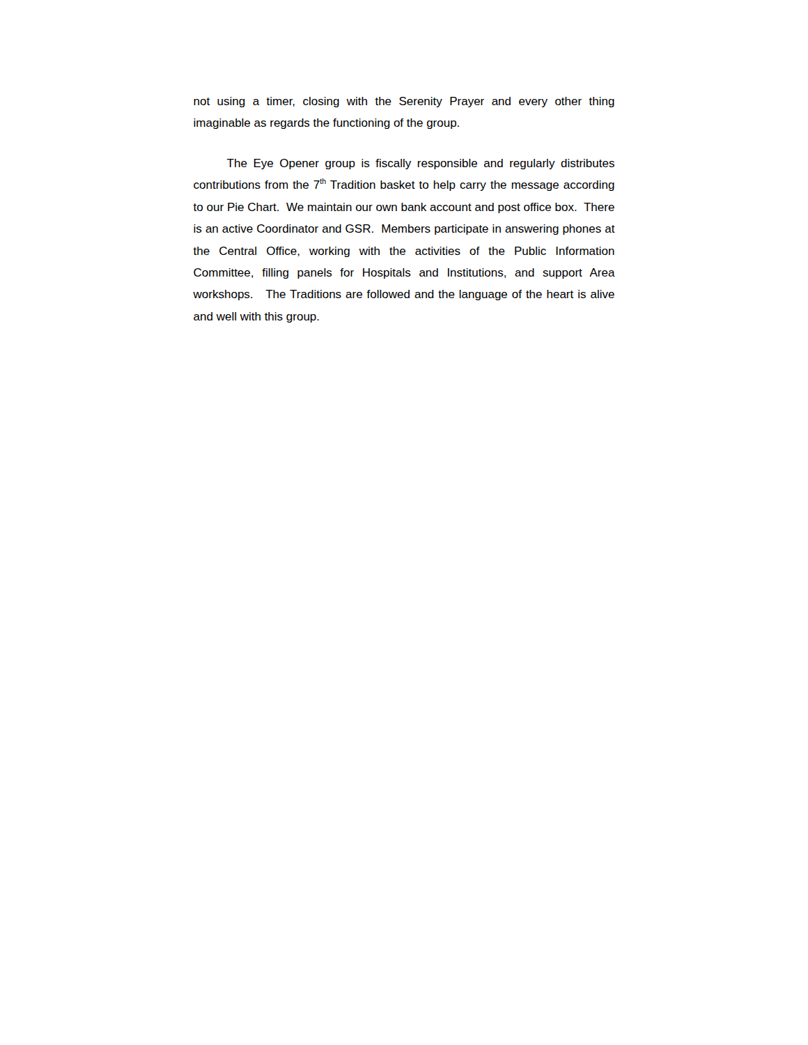not using a timer, closing with the Serenity Prayer and every other thing imaginable as regards the functioning of the group.
The Eye Opener group is fiscally responsible and regularly distributes contributions from the 7th Tradition basket to help carry the message according to our Pie Chart. We maintain our own bank account and post office box. There is an active Coordinator and GSR. Members participate in answering phones at the Central Office, working with the activities of the Public Information Committee, filling panels for Hospitals and Institutions, and support Area workshops. The Traditions are followed and the language of the heart is alive and well with this group.